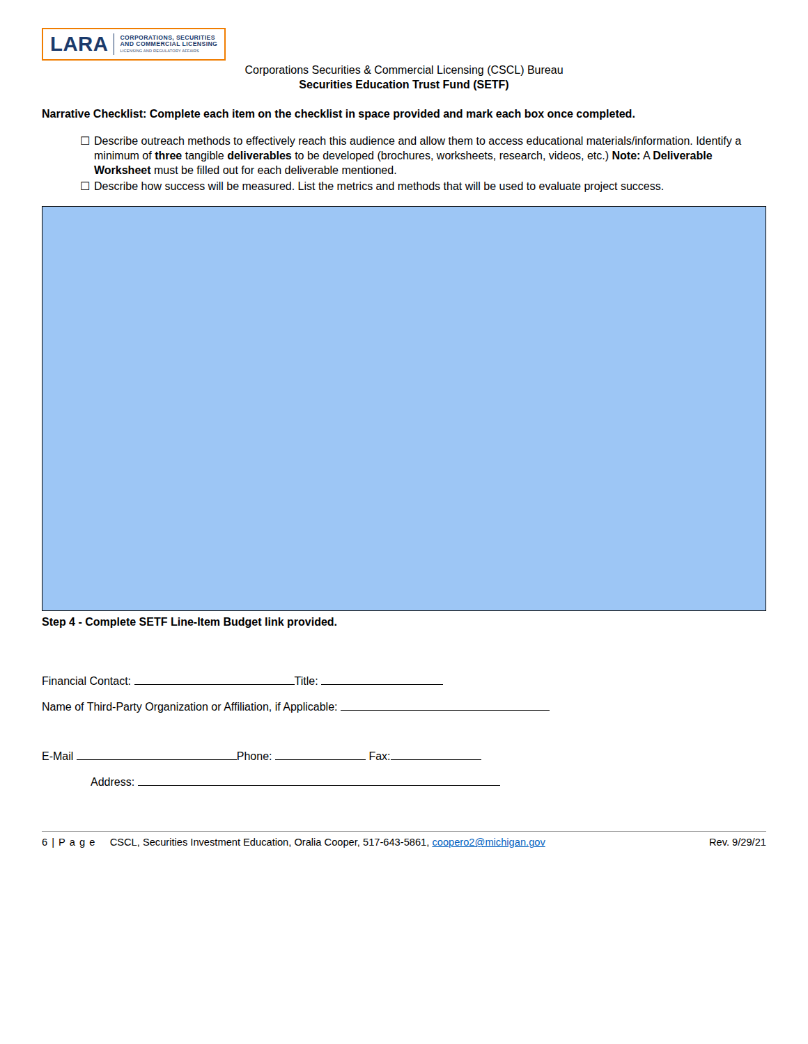LARA CORPORATIONS, SECURITIES
AND COMMERCIAL LICENSINGLICENSING AND REGULATORY AFFAIRS
Corporations Securities & Commercial Licensing (CSCL) Bureau
Securities Education Trust Fund (SETF)
Narrative Checklist: Complete each item on the checklist in space provided and mark each box once completed.
Describe outreach methods to effectively reach this audience and allow them to access educational materials/information. Identify a minimum of three tangible deliverables to be developed (brochures, worksheets, research, videos, etc.) Note: A Deliverable Worksheet must be filled out for each deliverable mentioned.
Describe how success will be measured. List the metrics and methods that will be used to evaluate project success.
Step 4 - Complete SETF Line-Item Budget link provided.
Financial Contact: Title:
Name of Third-Party Organization or Affiliation, if Applicable:
E-Mail Phone: Fax:
Address:
6 | P a g e CSCL, Securities Investment Education, Oralia Cooper, 517-643-5861, coopero2@michigan.gov
Rev. 9/29/21